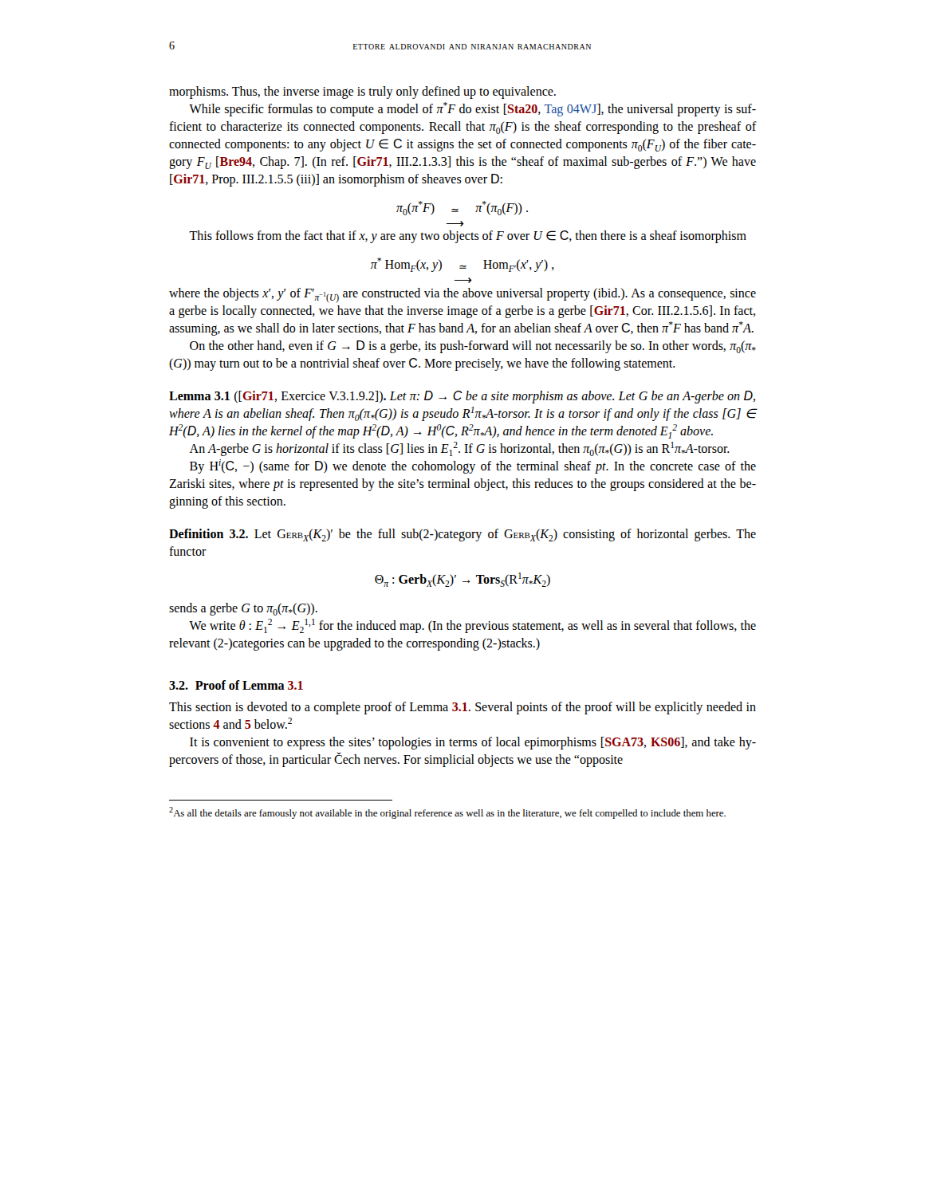6 Ettore Aldrovandi and Niranjan Ramachandran
morphisms. Thus, the inverse image is truly only defined up to equivalence.
While specific formulas to compute a model of π*F do exist [Sta20, Tag 04WJ], the universal property is sufficient to characterize its connected components. Recall that π0(F) is the sheaf corresponding to the presheaf of connected components: to any object U ∈ C it assigns the set of connected components π0(FU) of the fiber category FU [Bre94, Chap. 7]. (In ref. [Gir71, III.2.1.3.3] this is the “sheaf of maximal sub-gerbes of F.”) We have [Gir71, Prop. III.2.1.5.5 (iii)] an isomorphism of sheaves over D:
π0(π*F) ≃⟶ π*(π0(F)) .
This follows from the fact that if x, y are any two objects of F over U ∈ C, then there is a sheaf isomorphism
π* HomF(x, y) ≃⟶ HomF′(x′, y′) ,
where the objects x′, y′ of F′π−1(U) are constructed via the above universal property (ibid.). As a consequence, since a gerbe is locally connected, we have that the inverse image of a gerbe is a gerbe [Gir71, Cor. III.2.1.5.6]. In fact, assuming, as we shall do in later sections, that F has band A, for an abelian sheaf A over C, then π*F has band π*A.
On the other hand, even if G → D is a gerbe, its push-forward will not necessarily be so. In other words, π0(π*(G)) may turn out to be a nontrivial sheaf over C. More precisely, we have the following statement.
Lemma 3.1 ([Gir71, Exercice V.3.1.9.2]). Let π: D → C be a site morphism as above. Let G be an A-gerbe on D, where A is an abelian sheaf. Then π0(π*(G)) is a pseudo R1π*A-torsor. It is a torsor if and only if the class [G] ∈ H2(D, A) lies in the kernel of the map H2(D, A) → H0(C, R2π*A), and hence in the term denoted E12 above.
An A-gerbe G is horizontal if its class [G] lies in E12. If G is horizontal, then π0(π*(G)) is an R1π*A-torsor.
By Hi(C, −) (same for D) we denote the cohomology of the terminal sheaf pt. In the concrete case of the Zariski sites, where pt is represented by the site’s terminal object, this reduces to the groups considered at the beginning of this section.
Definition 3.2. Let GerbX(K2)′ be the full sub(2-)category of GerbX(K2) consisting of horizontal gerbes. The functor
Θπ : GerbX(K2)′ → TorsS(R1π*K2)
sends a gerbe G to π0(π*(G)).
We write θ : E12 → E21,1 for the induced map. (In the previous statement, as well as in several that follows, the relevant (2-)categories can be upgraded to the corresponding (2-)stacks.)
3.2. Proof of Lemma 3.1
This section is devoted to a complete proof of Lemma 3.1. Several points of the proof will be explicitly needed in sections 4 and 5 below.2
It is convenient to express the sites’ topologies in terms of local epimorphisms [SGA73, KS06], and take hypercovers of those, in particular Čech nerves. For simplicial objects we use the “opposite
2As all the details are famously not available in the original reference as well as in the literature, we felt compelled to include them here.